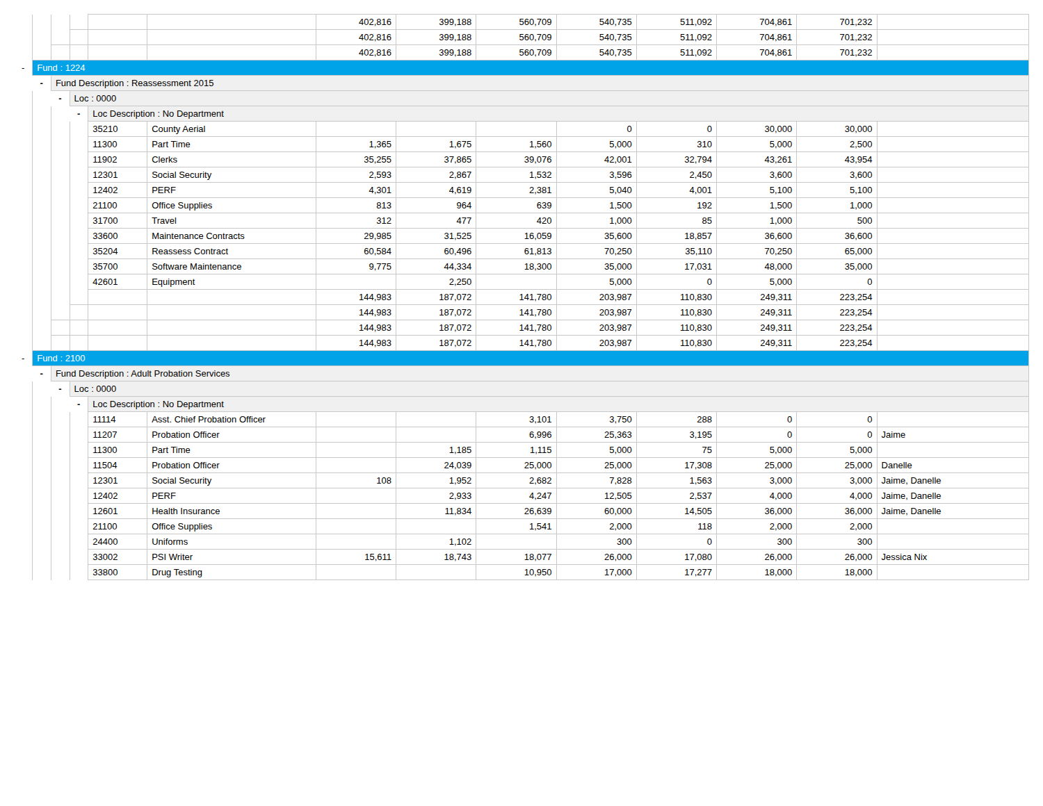| | | | | | | 402,816 | 399,188 | 560,709 | 540,735 | 511,092 | 704,861 | 701,232 | |
| | | | | | | 402,816 | 399,188 | 560,709 | 540,735 | 511,092 | 704,861 | 701,232 | |
| | | | | | | 402,816 | 399,188 | 560,709 | 540,735 | 511,092 | 704,861 | 701,232 | |
| - | Fund : 1224 |
| | - | Fund Description : Reassessment 2015 |
| | | - | Loc : 0000 |
| | | | - | Loc Description : No Department |
| | | | | 35210 | County Aerial | | | | 0 | 0 | 30,000 | 30,000 | |
| | | | | 11300 | Part Time | 1,365 | 1,675 | 1,560 | 5,000 | 310 | 5,000 | 2,500 | |
| | | | | 11902 | Clerks | 35,255 | 37,865 | 39,076 | 42,001 | 32,794 | 43,261 | 43,954 | |
| | | | | 12301 | Social Security | 2,593 | 2,867 | 1,532 | 3,596 | 2,450 | 3,600 | 3,600 | |
| | | | | 12402 | PERF | 4,301 | 4,619 | 2,381 | 5,040 | 4,001 | 5,100 | 5,100 | |
| | | | | 21100 | Office Supplies | 813 | 964 | 639 | 1,500 | 192 | 1,500 | 1,000 | |
| | | | | 31700 | Travel | 312 | 477 | 420 | 1,000 | 85 | 1,000 | 500 | |
| | | | | 33600 | Maintenance Contracts | 29,985 | 31,525 | 16,059 | 35,600 | 18,857 | 36,600 | 36,600 | |
| | | | | 35204 | Reassess Contract | 60,584 | 60,496 | 61,813 | 70,250 | 35,110 | 70,250 | 65,000 | |
| | | | | 35700 | Software Maintenance | 9,775 | 44,334 | 18,300 | 35,000 | 17,031 | 48,000 | 35,000 | |
| | | | | 42601 | Equipment | | 2,250 | | 5,000 | 0 | 5,000 | 0 | |
| | | | | | | 144,983 | 187,072 | 141,780 | 203,987 | 110,830 | 249,311 | 223,254 | |
| | | | | | | 144,983 | 187,072 | 141,780 | 203,987 | 110,830 | 249,311 | 223,254 | |
| | | | | | | 144,983 | 187,072 | 141,780 | 203,987 | 110,830 | 249,311 | 223,254 | |
| | | | | | | 144,983 | 187,072 | 141,780 | 203,987 | 110,830 | 249,311 | 223,254 | |
| - | Fund : 2100 |
| | - | Fund Description : Adult Probation Services |
| | | - | Loc : 0000 |
| | | | - | Loc Description : No Department |
| | | | | 11114 | Asst. Chief Probation Officer | | | 3,101 | 3,750 | 288 | 0 | 0 | |
| | | | | 11207 | Probation Officer | | | 6,996 | 25,363 | 3,195 | 0 | 0 | Jaime |
| | | | | 11300 | Part Time | | 1,185 | 1,115 | 5,000 | 75 | 5,000 | 5,000 | |
| | | | | 11504 | Probation Officer | | 24,039 | 25,000 | 25,000 | 17,308 | 25,000 | 25,000 | Danelle |
| | | | | 12301 | Social Security | 108 | 1,952 | 2,682 | 7,828 | 1,563 | 3,000 | 3,000 | Jaime, Danelle |
| | | | | 12402 | PERF | | 2,933 | 4,247 | 12,505 | 2,537 | 4,000 | 4,000 | Jaime, Danelle |
| | | | | 12601 | Health Insurance | | 11,834 | 26,639 | 60,000 | 14,505 | 36,000 | 36,000 | Jaime, Danelle |
| | | | | 21100 | Office Supplies | | | 1,541 | 2,000 | 118 | 2,000 | 2,000 | |
| | | | | 24400 | Uniforms | | 1,102 | | 300 | 0 | 300 | 300 | |
| | | | | 33002 | PSI Writer | 15,611 | 18,743 | 18,077 | 26,000 | 17,080 | 26,000 | 26,000 | Jessica Nix |
| | | | | 33800 | Drug Testing | | | 10,950 | 17,000 | 17,277 | 18,000 | 18,000 | |